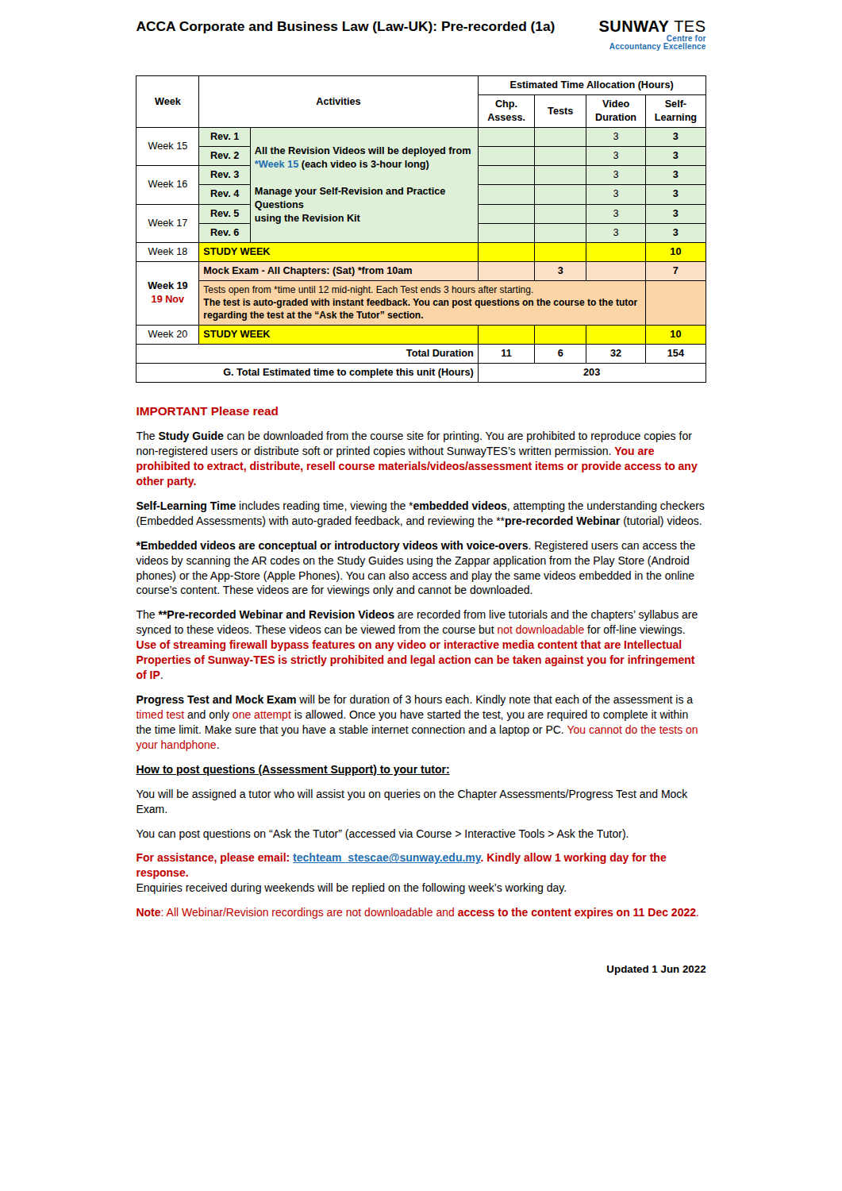ACCA Corporate and Business Law (Law-UK): Pre-recorded (1a)
SUNWAY TES
Centre for
Accountancy Excellence
| Week | Activities | Estimated Time Allocation (Hours) |
| --- | --- | --- |
| Chp. Assess. | Tests | Video Duration | Self- Learning |
| Week 15 | Rev. 1 | All the Revision Videos will be deployed from *Week 15 (each video is 3-hour long) Manage your Self-Revision and Practice Questions using the Revision Kit | | | 3 | 3 |
| Rev. 2 | | | 3 | 3 |
| Week 16 | Rev. 3 | | | 3 | 3 |
| Rev. 4 | | | 3 | 3 |
| Week 17 | Rev. 5 | | | 3 | 3 |
| Rev. 6 | | | 3 | 3 |
| Week 18 | STUDY WEEK | | | | 10 |
| Week 19 19 Nov | Mock Exam - All Chapters: (Sat) *from 10am | | 3 | | 7 |
| Tests open from *time until 12 mid-night. Each Test ends 3 hours after starting. The test is auto-graded with instant feedback. You can post questions on the course to the tutor regarding the test at the “Ask the Tutor” section. | |
| Week 20 | STUDY WEEK | | | | 10 |
| Total Duration | 11 | 6 | 32 | 154 |
| G. Total Estimated time to complete this unit (Hours) | 203 |
IMPORTANT Please read
The Study Guide can be downloaded from the course site for printing. You are prohibited to reproduce copies for non-registered users or distribute soft or printed copies without SunwayTES’s written permission. You are prohibited to extract, distribute, resell course materials/videos/assessment items or provide access to any other party.
Self-Learning Time includes reading time, viewing the *embedded videos, attempting the understanding checkers (Embedded Assessments) with auto-graded feedback, and reviewing the **pre-recorded Webinar (tutorial) videos.
*Embedded videos are conceptual or introductory videos with voice-overs. Registered users can access the videos by scanning the AR codes on the Study Guides using the Zappar application from the Play Store (Android phones) or the App-Store (Apple Phones). You can also access and play the same videos embedded in the online course’s content. These videos are for viewings only and cannot be downloaded.
The **Pre-recorded Webinar and Revision Videos are recorded from live tutorials and the chapters’ syllabus are synced to these videos. These videos can be viewed from the course but not downloadable for off-line viewings. Use of streaming firewall bypass features on any video or interactive media content that are Intellectual Properties of Sunway-TES is strictly prohibited and legal action can be taken against you for infringement of IP.
Progress Test and Mock Exam will be for duration of 3 hours each. Kindly note that each of the assessment is a timed test and only one attempt is allowed. Once you have started the test, you are required to complete it within the time limit. Make sure that you have a stable internet connection and a laptop or PC. You cannot do the tests on your handphone.
How to post questions (Assessment Support) to your tutor:
You will be assigned a tutor who will assist you on queries on the Chapter Assessments/Progress Test and Mock Exam.
You can post questions on “Ask the Tutor” (accessed via Course > Interactive Tools > Ask the Tutor).
For assistance, please email: techteam_stescae@sunway.edu.my. Kindly allow 1 working day for the response.
Enquiries received during weekends will be replied on the following week’s working day.
Note: All Webinar/Revision recordings are not downloadable and access to the content expires on 11 Dec 2022.
Updated 1 Jun 2022